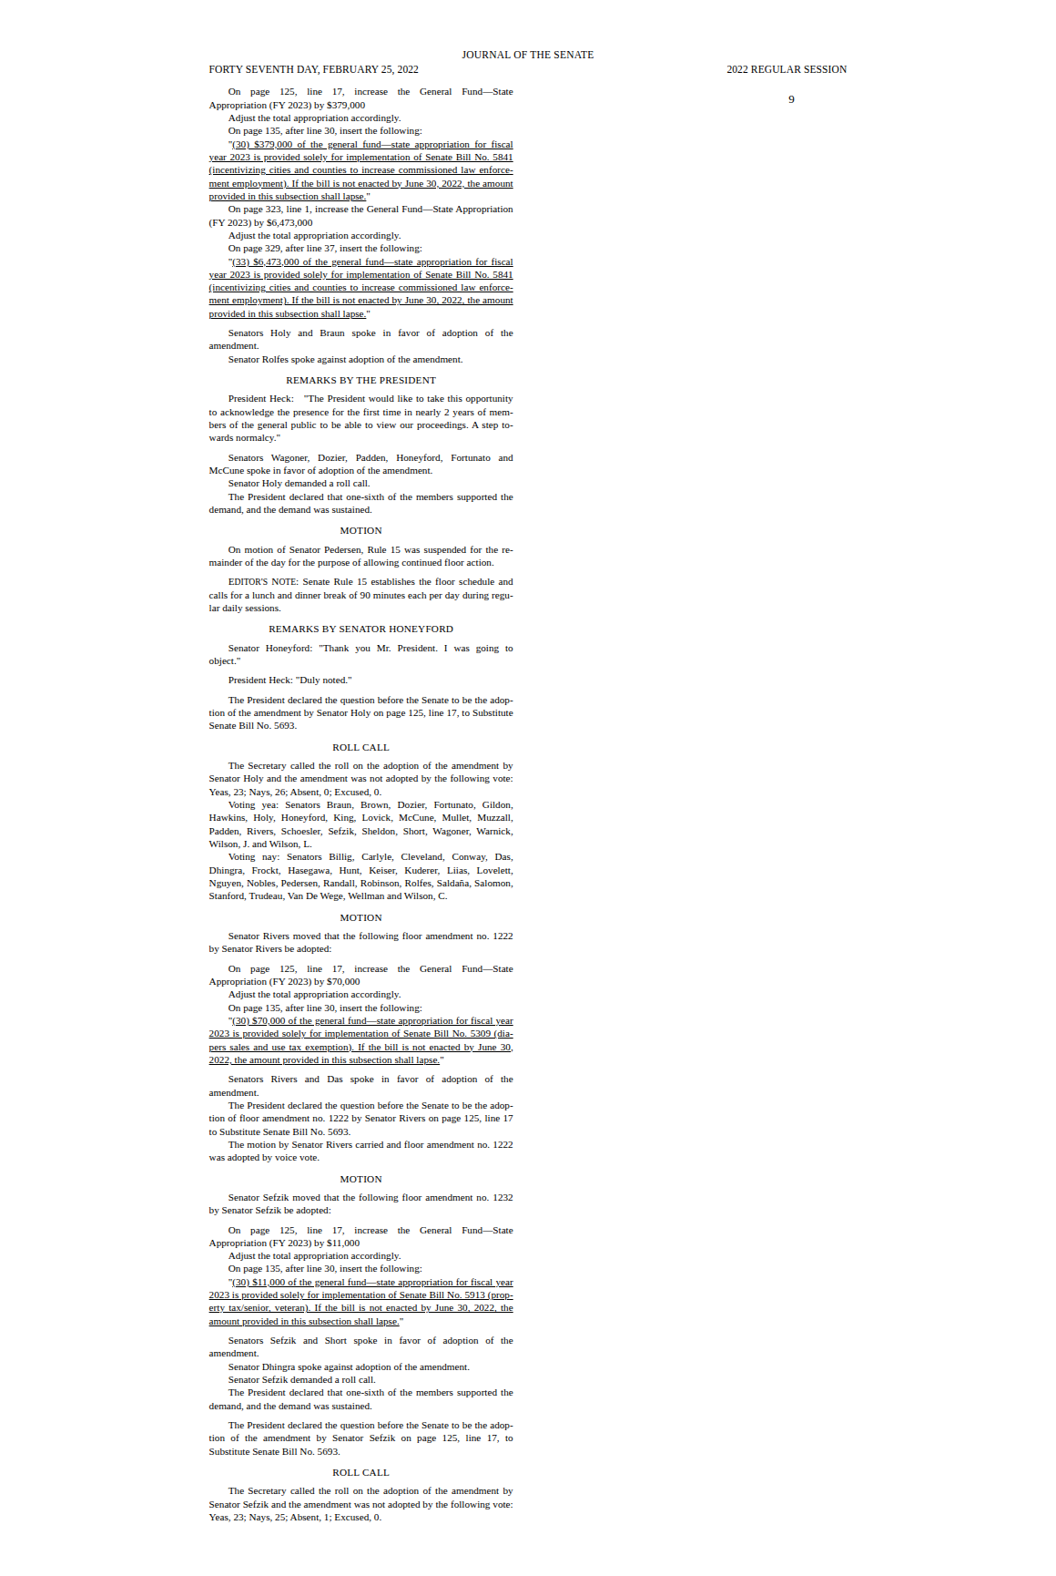9
JOURNAL OF THE SENATE
FORTY SEVENTH DAY, FEBRUARY 25, 2022 2022 REGULAR SESSION
On page 125, line 17, increase the General Fund—State Appropriation (FY 2023) by $379,000
Adjust the total appropriation accordingly.
On page 135, after line 30, insert the following:
"(30) $379,000 of the general fund—state appropriation for fiscal year 2023 is provided solely for implementation of Senate Bill No. 5841 (incentivizing cities and counties to increase commissioned law enforcement employment). If the bill is not enacted by June 30, 2022, the amount provided in this subsection shall lapse."
On page 323, line 1, increase the General Fund—State Appropriation (FY 2023) by $6,473,000
Adjust the total appropriation accordingly.
On page 329, after line 37, insert the following:
"(33) $6,473,000 of the general fund—state appropriation for fiscal year 2023 is provided solely for implementation of Senate Bill No. 5841 (incentivizing cities and counties to increase commissioned law enforcement employment). If the bill is not enacted by June 30, 2022, the amount provided in this subsection shall lapse."
Senators Holy and Braun spoke in favor of adoption of the amendment.
Senator Rolfes spoke against adoption of the amendment.
REMARKS BY THE PRESIDENT
President Heck: "The President would like to take this opportunity to acknowledge the presence for the first time in nearly 2 years of members of the general public to be able to view our proceedings. A step towards normalcy."
Senators Wagoner, Dozier, Padden, Honeyford, Fortunato and McCune spoke in favor of adoption of the amendment.
Senator Holy demanded a roll call.
The President declared that one-sixth of the members supported the demand, and the demand was sustained.
MOTION
On motion of Senator Pedersen, Rule 15 was suspended for the remainder of the day for the purpose of allowing continued floor action.
EDITOR'S NOTE: Senate Rule 15 establishes the floor schedule and calls for a lunch and dinner break of 90 minutes each per day during regular daily sessions.
REMARKS BY SENATOR HONEYFORD
Senator Honeyford: "Thank you Mr. President. I was going to object."
President Heck: "Duly noted."
The President declared the question before the Senate to be the adoption of the amendment by Senator Holy on page 125, line 17, to Substitute Senate Bill No. 5693.
ROLL CALL
The Secretary called the roll on the adoption of the amendment by Senator Holy and the amendment was not adopted by the following vote: Yeas, 23; Nays, 26; Absent, 0; Excused, 0.
Voting yea: Senators Braun, Brown, Dozier, Fortunato, Gildon, Hawkins, Holy, Honeyford, King, Lovick, McCune, Mullet, Muzzall, Padden, Rivers, Schoesler, Sefzik, Sheldon, Short, Wagoner, Warnick, Wilson, J. and Wilson, L.
Voting nay: Senators Billig, Carlyle, Cleveland, Conway, Das, Dhingra, Frockt, Hasegawa, Hunt, Keiser, Kuderer, Liias, Lovelett, Nguyen, Nobles, Pedersen, Randall, Robinson, Rolfes, Saldaña, Salomon, Stanford, Trudeau, Van De Wege, Wellman and Wilson, C.
MOTION
Senator Rivers moved that the following floor amendment no. 1222 by Senator Rivers be adopted:
On page 125, line 17, increase the General Fund—State Appropriation (FY 2023) by $70,000
Adjust the total appropriation accordingly.
On page 135, after line 30, insert the following:
"(30) $70,000 of the general fund—state appropriation for fiscal year 2023 is provided solely for implementation of Senate Bill No. 5309 (diapers sales and use tax exemption). If the bill is not enacted by June 30, 2022, the amount provided in this subsection shall lapse."
Senators Rivers and Das spoke in favor of adoption of the amendment.
The President declared the question before the Senate to be the adoption of floor amendment no. 1222 by Senator Rivers on page 125, line 17 to Substitute Senate Bill No. 5693.
The motion by Senator Rivers carried and floor amendment no. 1222 was adopted by voice vote.
MOTION
Senator Sefzik moved that the following floor amendment no. 1232 by Senator Sefzik be adopted:
On page 125, line 17, increase the General Fund—State Appropriation (FY 2023) by $11,000
Adjust the total appropriation accordingly.
On page 135, after line 30, insert the following:
"(30) $11,000 of the general fund—state appropriation for fiscal year 2023 is provided solely for implementation of Senate Bill No. 5913 (property tax/senior, veteran). If the bill is not enacted by June 30, 2022, the amount provided in this subsection shall lapse."
Senators Sefzik and Short spoke in favor of adoption of the amendment.
Senator Dhingra spoke against adoption of the amendment.
Senator Sefzik demanded a roll call.
The President declared that one-sixth of the members supported the demand, and the demand was sustained.
The President declared the question before the Senate to be the adoption of the amendment by Senator Sefzik on page 125, line 17, to Substitute Senate Bill No. 5693.
ROLL CALL
The Secretary called the roll on the adoption of the amendment by Senator Sefzik and the amendment was not adopted by the following vote: Yeas, 23; Nays, 25; Absent, 1; Excused, 0.